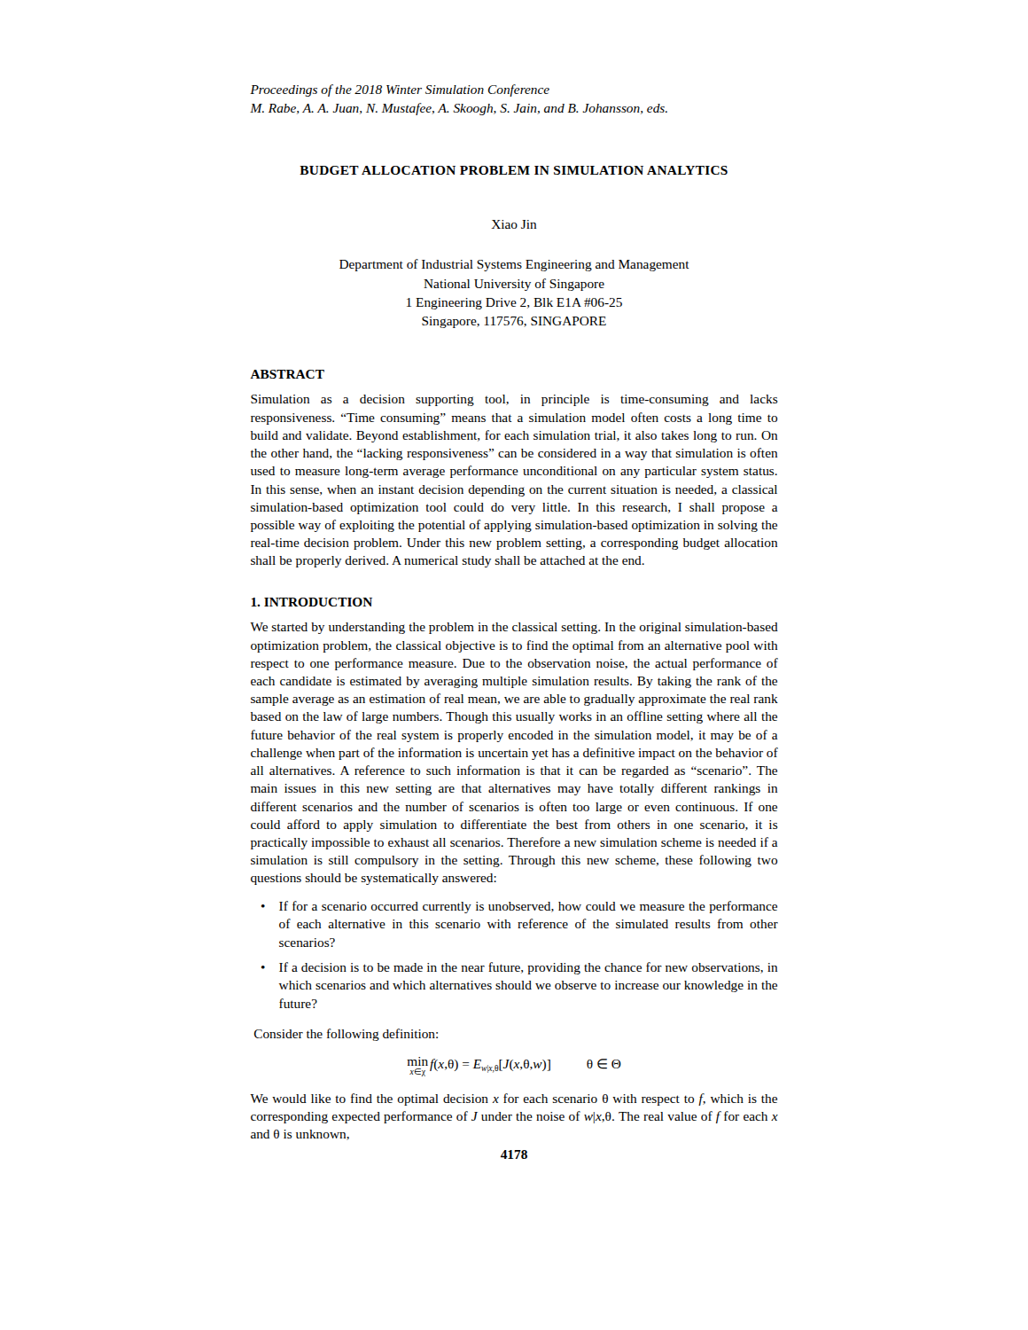Proceedings of the 2018 Winter Simulation Conference
M. Rabe, A. A. Juan, N. Mustafee, A. Skoogh, S. Jain, and B. Johansson, eds.
Budget Allocation Problem in Simulation Analytics
Xiao Jin
Department of Industrial Systems Engineering and Management
National University of Singapore
1 Engineering Drive 2, Blk E1A #06-25
Singapore, 117576, SINGAPORE
Abstract
Simulation as a decision supporting tool, in principle is time-consuming and lacks responsiveness. “Time consuming” means that a simulation model often costs a long time to build and validate. Beyond establishment, for each simulation trial, it also takes long to run. On the other hand, the “lacking responsiveness” can be considered in a way that simulation is often used to measure long-term average performance unconditional on any particular system status. In this sense, when an instant decision depending on the current situation is needed, a classical simulation-based optimization tool could do very little. In this research, I shall propose a possible way of exploiting the potential of applying simulation-based optimization in solving the real-time decision problem. Under this new problem setting, a corresponding budget allocation shall be properly derived. A numerical study shall be attached at the end.
1. Introduction
We started by understanding the problem in the classical setting. In the original simulation-based optimization problem, the classical objective is to find the optimal from an alternative pool with respect to one performance measure. Due to the observation noise, the actual performance of each candidate is estimated by averaging multiple simulation results. By taking the rank of the sample average as an estimation of real mean, we are able to gradually approximate the real rank based on the law of large numbers. Though this usually works in an offline setting where all the future behavior of the real system is properly encoded in the simulation model, it may be of a challenge when part of the information is uncertain yet has a definitive impact on the behavior of all alternatives. A reference to such information is that it can be regarded as “scenario”. The main issues in this new setting are that alternatives may have totally different rankings in different scenarios and the number of scenarios is often too large or even continuous. If one could afford to apply simulation to differentiate the best from others in one scenario, it is practically impossible to exhaust all scenarios. Therefore a new simulation scheme is needed if a simulation is still compulsory in the setting. Through this new scheme, these following two questions should be systematically answered:
If for a scenario occurred currently is unobserved, how could we measure the performance of each alternative in this scenario with reference of the simulated results from other scenarios?
If a decision is to be made in the near future, providing the chance for new observations, in which scenarios and which alternatives should we observe to increase our knowledge in the future?
Consider the following definition:
min x∈χ f(x,θ) = Ew|x,θ[J(x,θ,w)]θ ∈ Θ
We would like to find the optimal decision x for each scenario θ with respect to f, which is the corresponding expected performance of J under the noise of w|x,θ. The real value of f for each x and θ is unknown,
4178